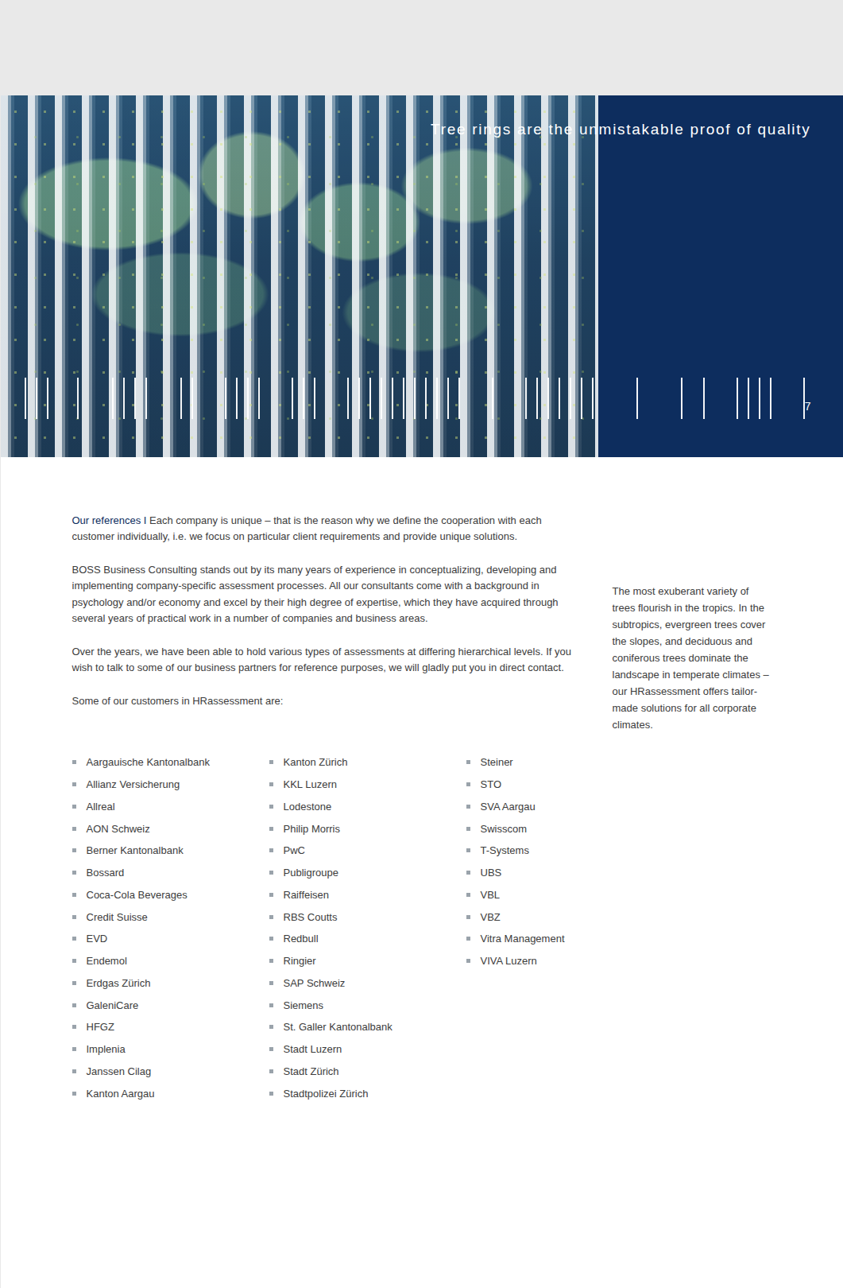Tree rings are the unmistakable proof of quality
7
Our references I Each company is unique – that is the reason why we define the cooperation with each customer individually, i.e. we focus on particular client requirements and provide unique solutions.
BOSS Business Consulting stands out by its many years of experience in conceptualizing, developing and implementing company-specific assessment processes. All our consultants come with a background in psychology and/or economy and excel by their high degree of expertise, which they have acquired through several years of practical work in a number of companies and business areas.
Over the years, we have been able to hold various types of assessments at differing hierarchical levels. If you wish to talk to some of our business partners for reference purposes, we will gladly put you in direct contact.
Some of our customers in HRassessment are:
The most exuberant variety of trees flourish in the tropics. In the subtropics, evergreen trees cover the slopes, and deciduous and coniferous trees dominate the landscape in temperate climates – our HRassessment offers tailor-made solutions for all corporate climates.
Aargauische Kantonalbank
Allianz Versicherung
Allreal
AON Schweiz
Berner Kantonalbank
Bossard
Coca-Cola Beverages
Credit Suisse
EVD
Endemol
Erdgas Zürich
GaleniCare
HFGZ
Implenia
Janssen Cilag
Kanton Aargau
Kanton Zürich
KKL Luzern
Lodestone
Philip Morris
PwC
Publigroupe
Raiffeisen
RBS Coutts
Redbull
Ringier
SAP Schweiz
Siemens
St. Galler Kantonalbank
Stadt Luzern
Stadt Zürich
Stadtpolizei Zürich
Steiner
STO
SVA Aargau
Swisscom
T-Systems
UBS
VBL
VBZ
Vitra Management
VIVA Luzern